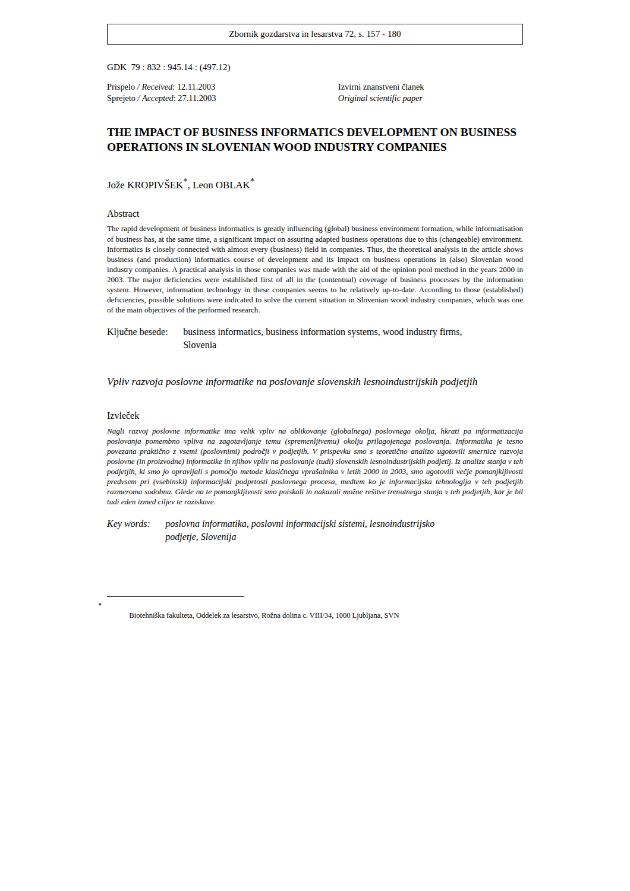Zbornik gozdarstva in lesarstva 72, s. 157 - 180
GDK 79 : 832 : 945.14 : (497.12)
| Prispelo / Received : 12.11.2003 | Izvirni znanstveni članek |
| Sprejeto / Accepted : 27.11.2003 | Original scientific paper |
The impact of business informatics development on business operations in Slovenian wood industry companies
Jože KROPIVŠEK*, Leon OBLAK*
Abstract
The rapid development of business informatics is greatly influencing (global) business environment formation, while informatisation of business has, at the same time, a significant impact on assuring adapted business operations due to this (changeable) environment. Informatics is closely connected with almost every (business) field in companies. Thus, the theoretical analysis in the article shows business (and production) informatics course of development and its impact on business operations in (also) Slovenian wood industry companies. A practical analysis in those companies was made with the aid of the opinion pool method in the years 2000 in 2003. The major deficiencies were established first of all in the (contentual) coverage of business processes by the information system. However, information technology in these companies seems to be relatively up-to-date. According to those (established) deficiencies, possible solutions were indicated to solve the current situation in Slovenian wood industry companies, which was one of the main objectives of the performed research.
| Ključne besede: | business informatics, business information systems, wood industry firms, Slovenia |
Vpliv razvoja poslovne informatike na poslovanje slovenskih lesnoindustrijskih podjetjih
Izvleček
Nagli razvoj poslovne informatike ima velik vpliv na oblikovanje (globalnega) poslovnega okolja, hkrati pa informatizacija poslovanja pomembno vpliva na zagotavljanje temu (spremenljivemu) okolju prilagojenega poslovanja. Informatika je tesno povezana praktično z vsemi (poslovnimi) področji v podjetjih. V prispevku smo s teoretično analizo ugotovili smernice razvoja poslovne (in proizvodne) informatike in njihov vpliv na poslovanje (tudi) slovenskih lesnoindustrijskih podjetij. Iz analize stanja v teh podjetjih, ki smo jo opravljali s pomočjo metode klasičnega vprašalnika v letih 2000 in 2003, smo ugotovili večje pomanjkljivosti predvsem pri (vsebinski) informacijski podprtosti poslovnega procesa, medtem ko je informacijska tehnologija v teh podjetjih razmeroma sodobna. Glede na te pomanjkljivosti smo poiskali in nakazali možne rešitve trenutnega stanja v teh podjetjih, kar je bil tudi eden izmed ciljev te raziskave.
| Key words: | poslovna informatika, poslovni informacijski sistemi, lesnoindustrijsko podjetje, Slovenija |
*
Biotehniška fakulteta, Oddelek za lesarstvo, Rožna dolina c. VIII/34, 1000 Ljubljana, SVN